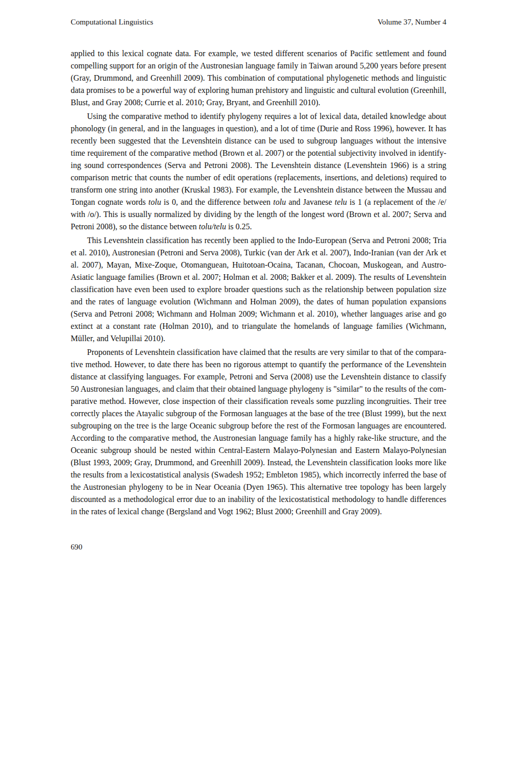Computational Linguistics Volume 37, Number 4
applied to this lexical cognate data. For example, we tested different scenarios of Pacific settlement and found compelling support for an origin of the Austronesian language family in Taiwan around 5,200 years before present (Gray, Drummond, and Greenhill 2009). This combination of computational phylogenetic methods and linguistic data promises to be a powerful way of exploring human prehistory and linguistic and cultural evolution (Greenhill, Blust, and Gray 2008; Currie et al. 2010; Gray, Bryant, and Greenhill 2010).
Using the comparative method to identify phylogeny requires a lot of lexical data, detailed knowledge about phonology (in general, and in the languages in question), and a lot of time (Durie and Ross 1996), however. It has recently been suggested that the Levenshtein distance can be used to subgroup languages without the intensive time requirement of the comparative method (Brown et al. 2007) or the potential subjectivity involved in identifying sound correspondences (Serva and Petroni 2008). The Levenshtein distance (Levenshtein 1966) is a string comparison metric that counts the number of edit operations (replacements, insertions, and deletions) required to transform one string into another (Kruskal 1983). For example, the Levenshtein distance between the Mussau and Tongan cognate words tolu is 0, and the difference between tolu and Javanese telu is 1 (a replacement of the /e/ with /o/). This is usually normalized by dividing by the length of the longest word (Brown et al. 2007; Serva and Petroni 2008), so the distance between tolu/telu is 0.25.
This Levenshtein classification has recently been applied to the Indo-European (Serva and Petroni 2008; Tria et al. 2010), Austronesian (Petroni and Serva 2008), Turkic (van der Ark et al. 2007), Indo-Iranian (van der Ark et al. 2007), Mayan, Mixe-Zoque, Otomanguean, Huitotoan-Ocaina, Tacanan, Chocoan, Muskogean, and Austro-Asiatic language families (Brown et al. 2007; Holman et al. 2008; Bakker et al. 2009). The results of Levenshtein classification have even been used to explore broader questions such as the relationship between population size and the rates of language evolution (Wichmann and Holman 2009), the dates of human population expansions (Serva and Petroni 2008; Wichmann and Holman 2009; Wichmann et al. 2010), whether languages arise and go extinct at a constant rate (Holman 2010), and to triangulate the homelands of language families (Wichmann, Müller, and Velupillai 2010).
Proponents of Levenshtein classification have claimed that the results are very similar to that of the comparative method. However, to date there has been no rigorous attempt to quantify the performance of the Levenshtein distance at classifying languages. For example, Petroni and Serva (2008) use the Levenshtein distance to classify 50 Austronesian languages, and claim that their obtained language phylogeny is "similar" to the results of the comparative method. However, close inspection of their classification reveals some puzzling incongruities. Their tree correctly places the Atayalic subgroup of the Formosan languages at the base of the tree (Blust 1999), but the next subgrouping on the tree is the large Oceanic subgroup before the rest of the Formosan languages are encountered. According to the comparative method, the Austronesian language family has a highly rake-like structure, and the Oceanic subgroup should be nested within Central-Eastern Malayo-Polynesian and Eastern Malayo-Polynesian (Blust 1993, 2009; Gray, Drummond, and Greenhill 2009). Instead, the Levenshtein classification looks more like the results from a lexicostatistical analysis (Swadesh 1952; Embleton 1985), which incorrectly inferred the base of the Austronesian phylogeny to be in Near Oceania (Dyen 1965). This alternative tree topology has been largely discounted as a methodological error due to an inability of the lexicostatistical methodology to handle differences in the rates of lexical change (Bergsland and Vogt 1962; Blust 2000; Greenhill and Gray 2009).
690